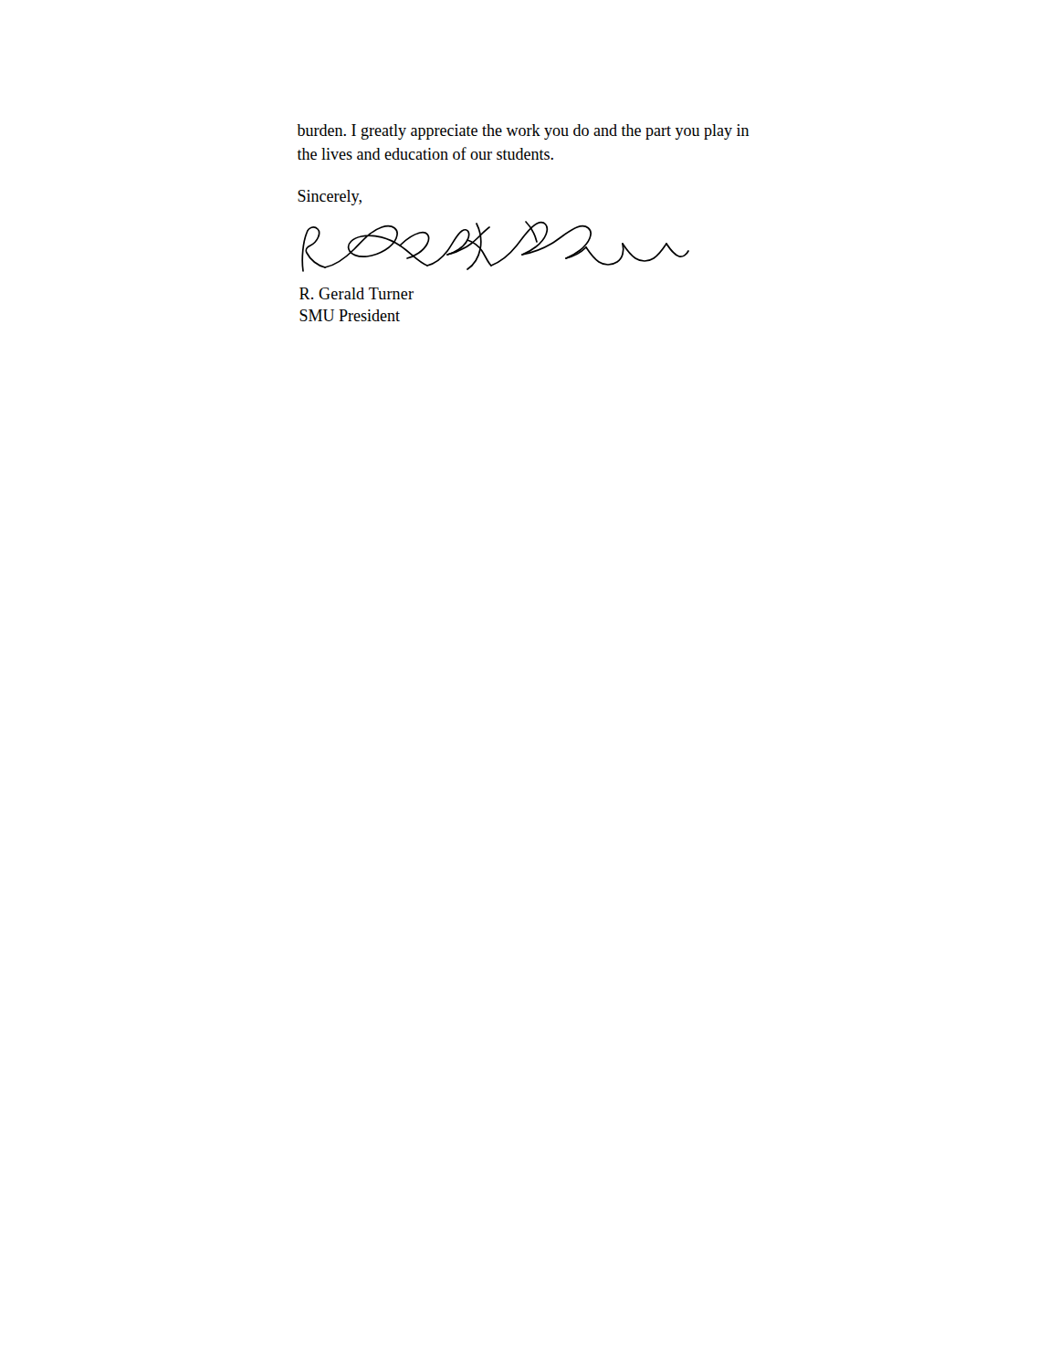burden. I greatly appreciate the work you do and the part you play in the lives and education of our students.
Sincerely,
R. Gerald Turner
SMU President